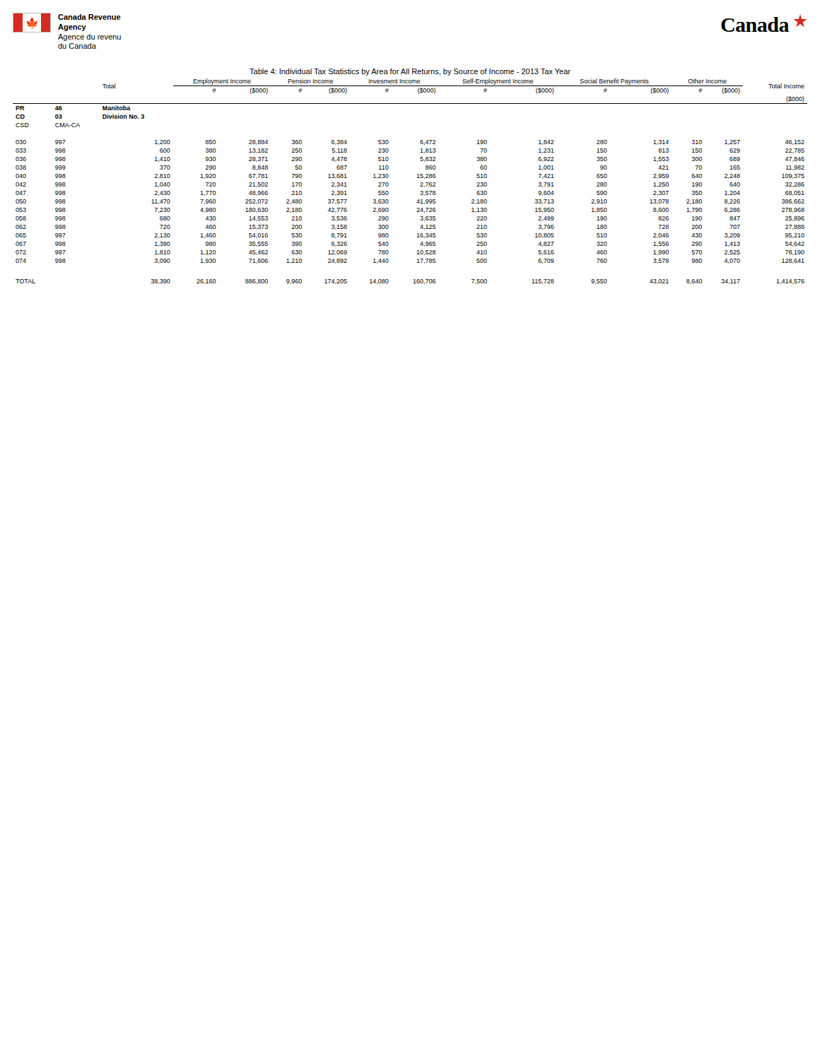🍁
Canada Revenue
Agency
Agence du revenu
du Canada
Canada
Table 4: Individual Tax Statistics by Area for All Returns, by Source of Income - 2013 Tax Year
| | Total | Employment Income | Pension Income | Invesment Income | Self-Employment Income | Social Benefit Payments | Other Income | Total Income |
| --- | --- | --- | --- | --- | --- | --- | --- | --- |
| # | ($000) | # | ($000) | # | ($000) | # | ($000) | # | ($000) | # | ($000) |
| | | ($000) |
| PR | 46 | Manitoba | |
| CD | 03 | Division No. 3 | |
| CSD | CMA-CA | | |
| 030 | 997 | 1,200 | 850 | 28,884 | 360 | 6,384 | 530 | 6,472 | 190 | 1,842 | 280 | 1,314 | 310 | 1,257 | 46,152 |
| 033 | 998 | 600 | 380 | 13,182 | 250 | 5,118 | 230 | 1,813 | 70 | 1,231 | 150 | 813 | 150 | 629 | 22,785 |
| 036 | 998 | 1,410 | 930 | 28,371 | 290 | 4,478 | 510 | 5,832 | 380 | 6,922 | 350 | 1,553 | 300 | 689 | 47,846 |
| 038 | 999 | 370 | 290 | 8,848 | 50 | 687 | 110 | 860 | 60 | 1,001 | 90 | 421 | 70 | 165 | 11,982 |
| 040 | 998 | 2,810 | 1,920 | 67,781 | 790 | 13,681 | 1,230 | 15,286 | 510 | 7,421 | 650 | 2,959 | 640 | 2,248 | 109,375 |
| 042 | 998 | 1,040 | 720 | 21,502 | 170 | 2,341 | 270 | 2,762 | 230 | 3,791 | 280 | 1,250 | 190 | 640 | 32,286 |
| 047 | 998 | 2,430 | 1,770 | 48,966 | 210 | 2,391 | 550 | 3,578 | 630 | 9,604 | 590 | 2,307 | 350 | 1,204 | 68,051 |
| 050 | 998 | 11,470 | 7,960 | 252,072 | 2,480 | 37,577 | 3,630 | 41,995 | 2,180 | 33,713 | 2,910 | 13,078 | 2,180 | 8,226 | 386,662 |
| 053 | 998 | 7,230 | 4,980 | 180,630 | 2,180 | 42,776 | 2,690 | 24,726 | 1,130 | 15,950 | 1,850 | 8,600 | 1,790 | 6,286 | 278,968 |
| 058 | 998 | 680 | 430 | 14,553 | 210 | 3,536 | 290 | 3,635 | 220 | 2,499 | 190 | 826 | 190 | 847 | 25,896 |
| 062 | 998 | 720 | 460 | 15,373 | 200 | 3,158 | 300 | 4,125 | 210 | 3,796 | 180 | 728 | 200 | 707 | 27,888 |
| 065 | 997 | 2,130 | 1,460 | 54,016 | 530 | 8,791 | 980 | 16,345 | 530 | 10,805 | 510 | 2,046 | 430 | 3,209 | 95,210 |
| 067 | 998 | 1,390 | 980 | 35,555 | 390 | 6,326 | 540 | 4,965 | 250 | 4,827 | 320 | 1,556 | 290 | 1,413 | 54,642 |
| 072 | 997 | 1,810 | 1,120 | 45,462 | 630 | 12,069 | 780 | 10,528 | 410 | 5,616 | 460 | 1,990 | 570 | 2,525 | 78,190 |
| 074 | 998 | 3,090 | 1,930 | 71,606 | 1,210 | 24,892 | 1,440 | 17,785 | 500 | 6,709 | 760 | 3,578 | 980 | 4,070 | 128,641 |
| TOTAL | | 38,390 | 26,160 | 886,800 | 9,960 | 174,205 | 14,080 | 160,706 | 7,500 | 115,728 | 9,550 | 43,021 | 8,640 | 34,117 | 1,414,576 |